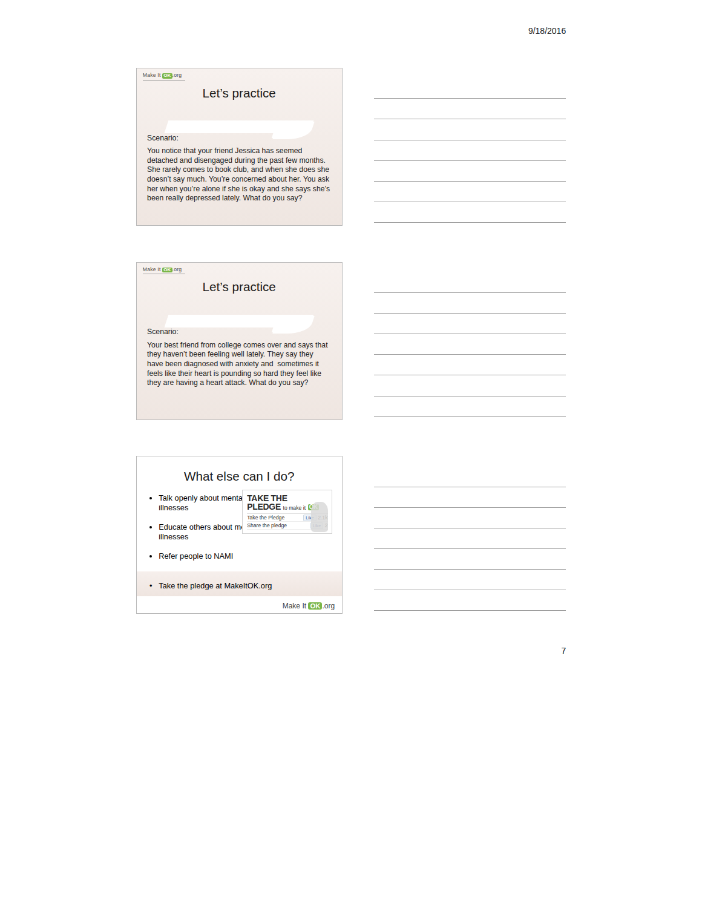9/18/2016
Make It OK.org
Let’s practice
Scenario:
You notice that your friend Jessica has seemed detached and disengaged during the past few months. She rarely comes to book club, and when she does she doesn’t say much. You’re concerned about her. You ask her when you’re alone if she is okay and she says she’s been really depressed lately. What do you say?
Make It OK.org
Let’s practice
Scenario:
Your best friend from college comes over and says that they haven’t been feeling well lately. They say they have been diagnosed with anxiety and sometimes it feels like their heart is pounding so hard they feel like they are having a heart attack. What do you say?
What else can I do?
Talk openly about mental illnesses
Educate others about mental illnesses
Refer people to NAMI
TAKE THE
PLEDGE to make it OK
Take the Pledge Like 2.1k
Share the pledge Like 2
Take the pledge at MakeItOK.org
Make It OK.org
7